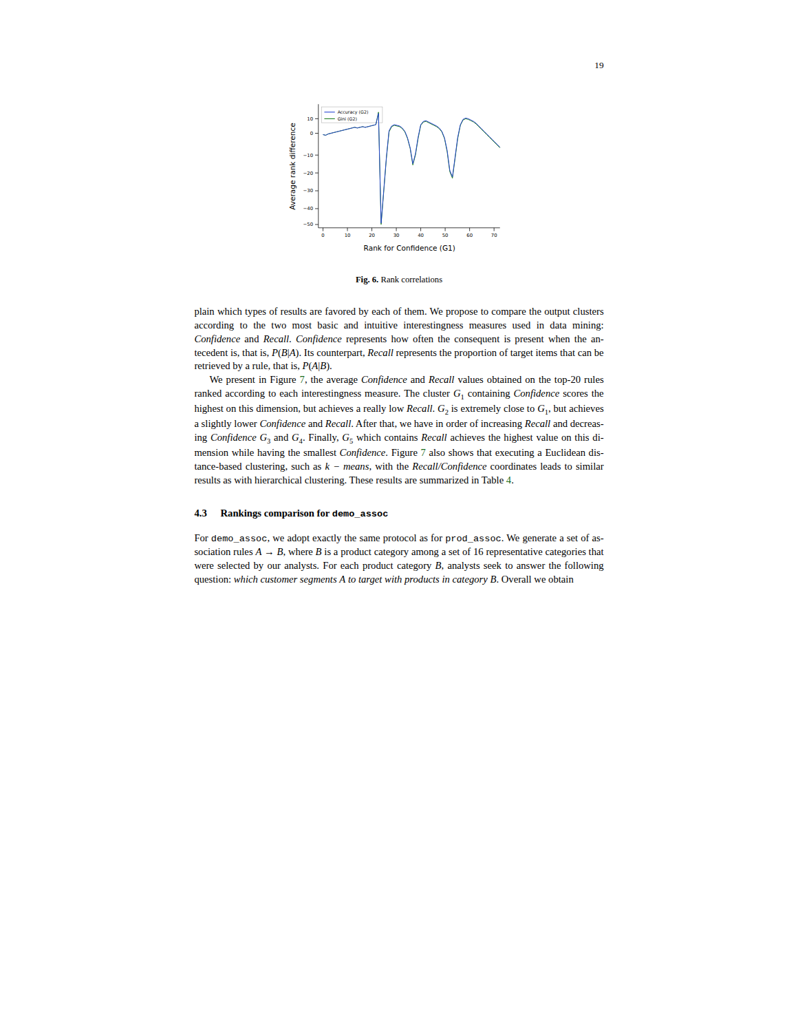19
10 0 −10 −20 −30 −40 −50 0 10 20 30 40 50 60 70 Rank for Confidence (G1) Average rank difference Accuracy (G2) Gini (G2)
Fig. 6. Rank correlations
plain which types of results are favored by each of them. We propose to compare the output clusters according to the two most basic and intuitive interestingness measures used in data mining: Confidence and Recall. Confidence represents how often the consequent is present when the antecedent is, that is, P(B|A). Its counterpart, Recall represents the proportion of target items that can be retrieved by a rule, that is, P(A|B).
We present in Figure 7, the average Confidence and Recall values obtained on the top-20 rules ranked according to each interestingness measure. The cluster G1 containing Confidence scores the highest on this dimension, but achieves a really low Recall. G2 is extremely close to G1, but achieves a slightly lower Confidence and Recall. After that, we have in order of increasing Recall and decreasing Confidence G3 and G4. Finally, G5 which contains Recall achieves the highest value on this dimension while having the smallest Confidence. Figure 7 also shows that executing a Euclidean distance-based clustering, such as k − means, with the Recall/Confidence coordinates leads to similar results as with hierarchical clustering. These results are summarized in Table 4.
4.3 Rankings comparison for demo_assoc
For demo_assoc, we adopt exactly the same protocol as for prod_assoc. We generate a set of association rules A → B, where B is a product category among a set of 16 representative categories that were selected by our analysts. For each product category B, analysts seek to answer the following question: which customer segments A to target with products in category B. Overall we obtain